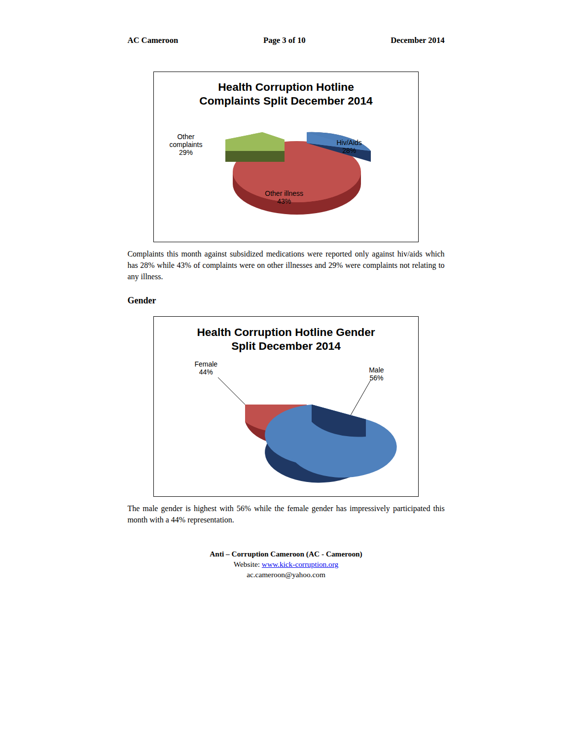AC Cameroon
Page 3 of 10
December 2014
Health Corruption Hotline
Complaints Split December 2014
Other
complaints
29%
Hiv/Aids
28%
Other illness
43%
Complaints this month against subsidized medications were reported only against hiv/aids which has 28% while 43% of complaints were on other illnesses and 29% were complaints not relating to any illness.
Gender
Health Corruption Hotline Gender
Split December 2014
Female
44%
Male
56%
The male gender is highest with 56% while the female gender has impressively participated this month with a 44% representation.
Anti – Corruption Cameroon (AC - Cameroon)
Website: www.kick-corruption.org
ac.cameroon@yahoo.com